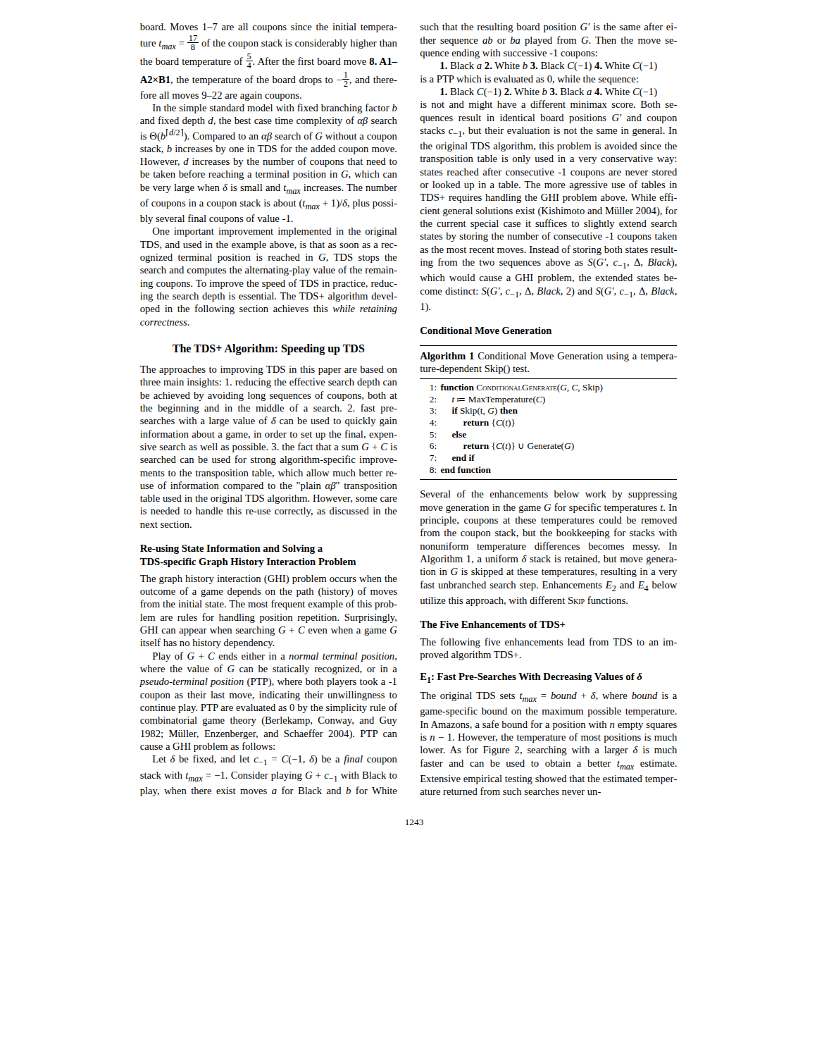board. Moves 1–7 are all coupons since the initial temperature tmax = 178 of the coupon stack is considerably higher than the board temperature of 54. After the first board move 8. A1–A2×B1, the temperature of the board drops to −12, and therefore all moves 9–22 are again coupons.
In the simple standard model with fixed branching factor b and fixed depth d, the best case time complexity of αβ search is Θ(b⌈d/2⌉). Compared to an αβ search of G without a coupon stack, b increases by one in TDS for the added coupon move. However, d increases by the number of coupons that need to be taken before reaching a terminal position in G, which can be very large when δ is small and tmax increases. The number of coupons in a coupon stack is about (tmax + 1)/δ, plus possibly several final coupons of value -1.
One important improvement implemented in the original TDS, and used in the example above, is that as soon as a recognized terminal position is reached in G, TDS stops the search and computes the alternating-play value of the remaining coupons. To improve the speed of TDS in practice, reducing the search depth is essential. The TDS+ algorithm developed in the following section achieves this while retaining correctness.
The TDS+ Algorithm: Speeding up TDS
The approaches to improving TDS in this paper are based on three main insights: 1. reducing the effective search depth can be achieved by avoiding long sequences of coupons, both at the beginning and in the middle of a search. 2. fast pre-searches with a large value of δ can be used to quickly gain information about a game, in order to set up the final, expensive search as well as possible. 3. the fact that a sum G + C is searched can be used for strong algorithm-specific improvements to the transposition table, which allow much better re-use of information compared to the "plain αβ" transposition table used in the original TDS algorithm. However, some care is needed to handle this re-use correctly, as discussed in the next section.
Re-using State Information and Solving a
TDS-specific Graph History Interaction Problem
The graph history interaction (GHI) problem occurs when the outcome of a game depends on the path (history) of moves from the initial state. The most frequent example of this problem are rules for handling position repetition. Surprisingly, GHI can appear when searching G + C even when a game G itself has no history dependency.
Play of G + C ends either in a normal terminal position, where the value of G can be statically recognized, or in a pseudo-terminal position (PTP), where both players took a -1 coupon as their last move, indicating their unwillingness to continue play. PTP are evaluated as 0 by the simplicity rule of combinatorial game theory (Berlekamp, Conway, and Guy 1982; Müller, Enzenberger, and Schaeffer 2004). PTP can cause a GHI problem as follows:
Let δ be fixed, and let c−1 = C(−1, δ) be a final coupon stack with tmax = −1. Consider playing G + c−1 with Black to play, when there exist moves a for Black and b for White such that the resulting board position G′ is the same after either sequence ab or ba played from G. Then the move sequence ending with successive -1 coupons:
1. Black a 2. White b 3. Black C(−1) 4. White C(−1)
is a PTP which is evaluated as 0, while the sequence:
1. Black C(−1) 2. White b 3. Black a 4. White C(−1)
is not and might have a different minimax score. Both sequences result in identical board positions G′ and coupon stacks c−1, but their evaluation is not the same in general. In the original TDS algorithm, this problem is avoided since the transposition table is only used in a very conservative way: states reached after consecutive -1 coupons are never stored or looked up in a table. The more agressive use of tables in TDS+ requires handling the GHI problem above. While efficient general solutions exist (Kishimoto and Müller 2004), for the current special case it suffices to slightly extend search states by storing the number of consecutive -1 coupons taken as the most recent moves. Instead of storing both states resulting from the two sequences above as S(G′, c−1, Δ, Black), which would cause a GHI problem, the extended states become distinct: S(G′, c−1, Δ, Black, 2) and S(G′, c−1, Δ, Black, 1).
Conditional Move Generation
Algorithm 1 Conditional Move Generation using a temperature-dependent Skip() test.
function ConditionalGenerate(G, C, Skip)
t ≔ MaxTemperature(C)
if Skip(t, G) then
return {C(t)}
else
return {C(t)} ∪ Generate(G)
end if
end function
Several of the enhancements below work by suppressing move generation in the game G for specific temperatures t. In principle, coupons at these temperatures could be removed from the coupon stack, but the bookkeeping for stacks with nonuniform temperature differences becomes messy. In Algorithm 1, a uniform δ stack is retained, but move generation in G is skipped at these temperatures, resulting in a very fast unbranched search step. Enhancements E2 and E4 below utilize this approach, with different Skip functions.
The Five Enhancements of TDS+
The following five enhancements lead from TDS to an improved algorithm TDS+.
E1: Fast Pre-Searches With Decreasing Values of δ
The original TDS sets tmax = bound + δ, where bound is a game-specific bound on the maximum possible temperature. In Amazons, a safe bound for a position with n empty squares is n − 1. However, the temperature of most positions is much lower. As for Figure 2, searching with a larger δ is much faster and can be used to obtain a better tmax estimate. Extensive empirical testing showed that the estimated temperature returned from such searches never un-
1243